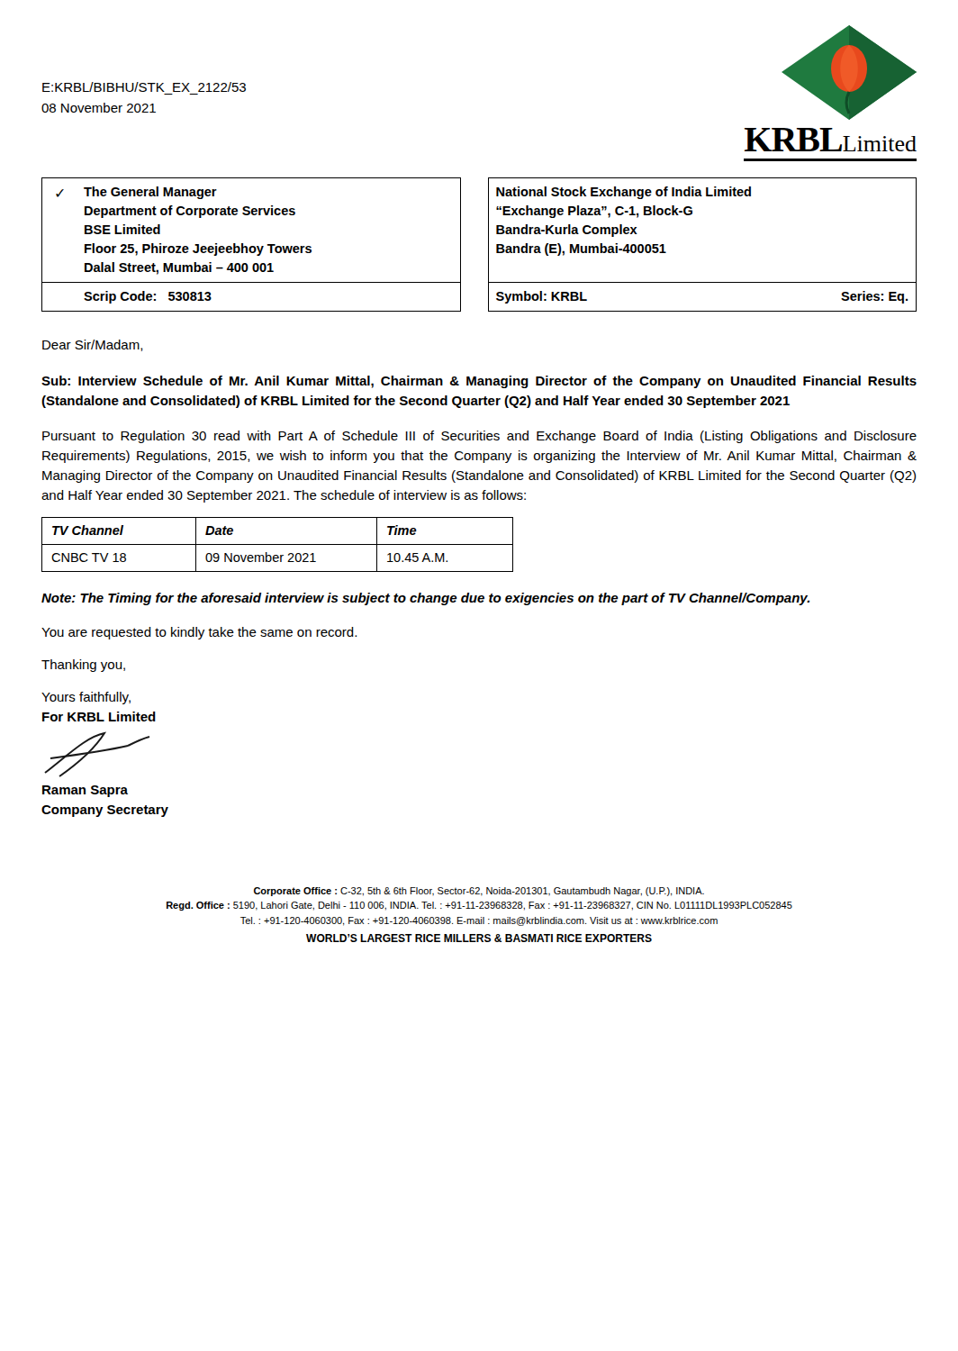E:KRBL/BIBHU/STK_EX_2122/53
08 November 2021
KRBLLimited
| ✓ | The General Manager Department of Corporate Services BSE Limited Floor 25, Phiroze Jeejeebhoy Towers Dalal Street, Mumbai – 400 001 | | National Stock Exchange of India Limited “Exchange Plaza”, C-1, Block-G Bandra-Kurla Complex Bandra (E), Mumbai-400051 |
| | Scrip Code: 530813 | | Symbol: KRBL Series: Eq. |
Dear Sir/Madam,
Sub: Interview Schedule of Mr. Anil Kumar Mittal, Chairman & Managing Director of the Company on Unaudited Financial Results (Standalone and Consolidated) of KRBL Limited for the Second Quarter (Q2) and Half Year ended 30 September 2021
Pursuant to Regulation 30 read with Part A of Schedule III of Securities and Exchange Board of India (Listing Obligations and Disclosure Requirements) Regulations, 2015, we wish to inform you that the Company is organizing the Interview of Mr. Anil Kumar Mittal, Chairman & Managing Director of the Company on Unaudited Financial Results (Standalone and Consolidated) of KRBL Limited for the Second Quarter (Q2) and Half Year ended 30 September 2021. The schedule of interview is as follows:
| TV Channel | Date | Time |
| --- | --- | --- |
| CNBC TV 18 | 09 November 2021 | 10.45 A.M. |
Note: The Timing for the aforesaid interview is subject to change due to exigencies on the part of TV Channel/Company.
You are requested to kindly take the same on record.
Thanking you,
Yours faithfully,
For KRBL Limited
Raman Sapra
Company Secretary
Corporate Office : C-32, 5th & 6th Floor, Sector-62, Noida-201301, Gautambudh Nagar, (U.P.), INDIA.
Regd. Office : 5190, Lahori Gate, Delhi - 110 006, INDIA. Tel. : +91-11-23968328, Fax : +91-11-23968327, CIN No. L01111DL1993PLC052845
Tel. : +91-120-4060300, Fax : +91-120-4060398. E-mail : mails@krblindia.com. Visit us at : www.krblrice.com
WORLD’S LARGEST RICE MILLERS & BASMATI RICE EXPORTERS